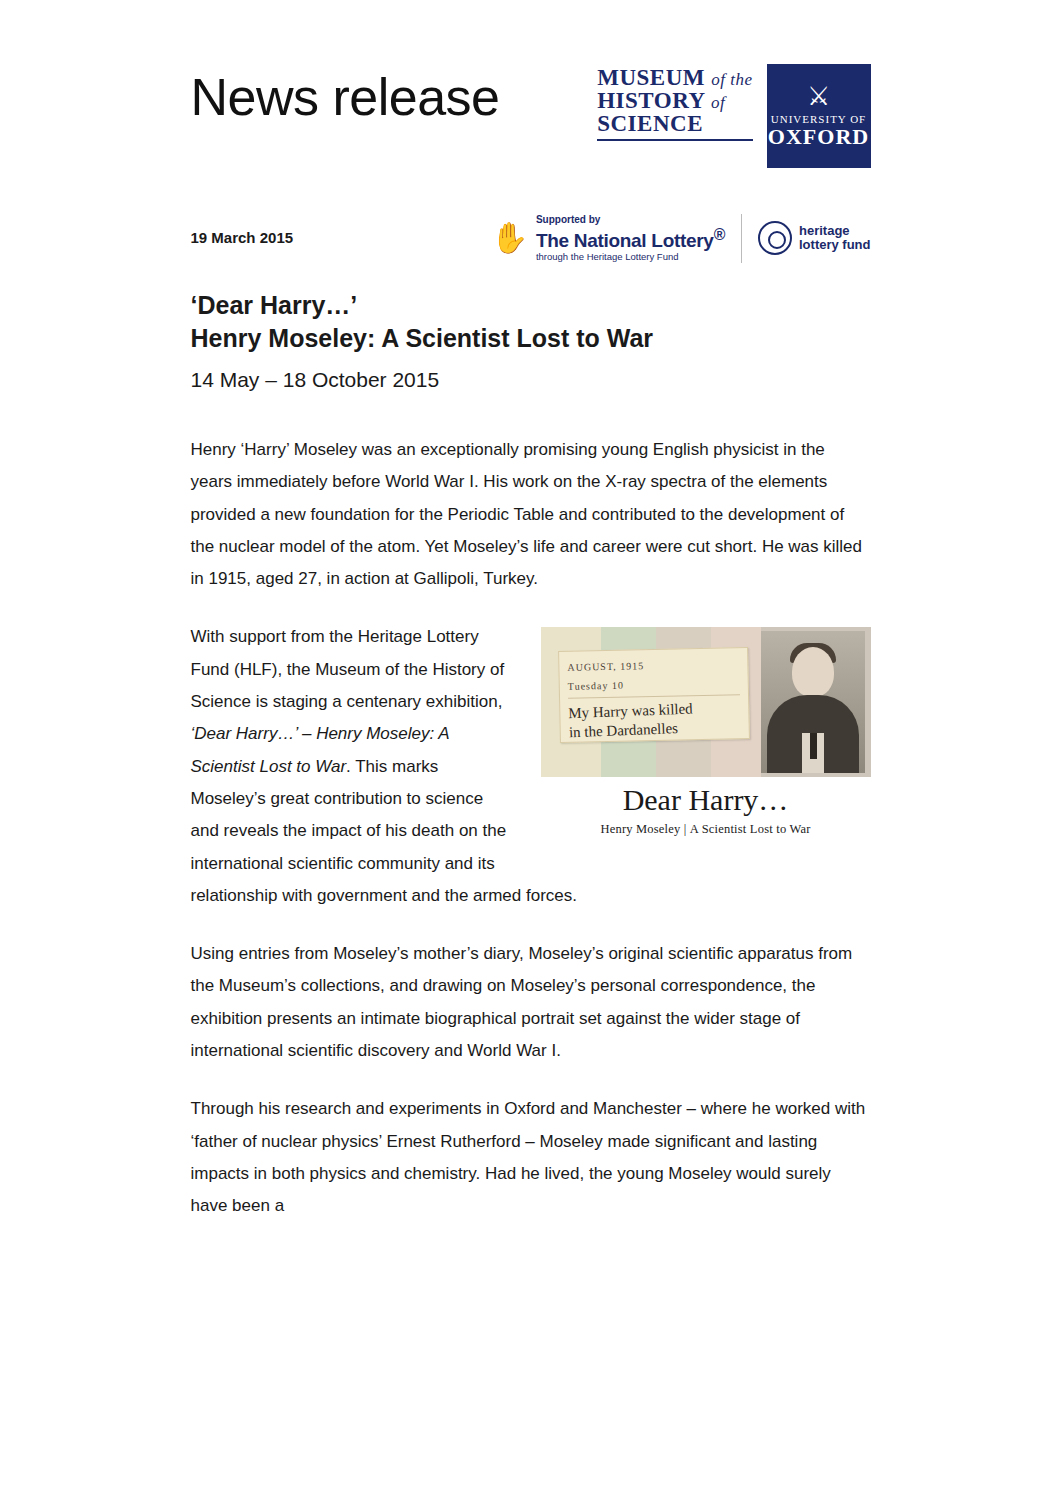News release
MUSEUM of the HISTORY of SCIENCE
⚔ UNIVERSITY OF OXFORD
19 March 2015
✋ Supported by The National Lottery® through the Heritage Lottery Fund
heritage
lottery fund
‘Dear Harry…’ Henry Moseley: A Scientist Lost to War
14 May – 18 October 2015
Henry ‘Harry’ Moseley was an exceptionally promising young English physicist in the years immediately before World War I. His work on the X-ray spectra of the elements provided a new foundation for the Periodic Table and contributed to the development of the nuclear model of the atom. Yet Moseley’s life and career were cut short. He was killed in 1915, aged 27, in action at Gallipoli, Turkey.
AUGUST, 1915
Tuesday 10
My Harry was killed
in the Dardanelles
Dear Harry… Henry Moseley | A Scientist Lost to War
With support from the Heritage Lottery Fund (HLF), the Museum of the History of Science is staging a centenary exhibition, ‘Dear Harry…’ – Henry Moseley: A Scientist Lost to War. This marks Moseley’s great contribution to science and reveals the impact of his death on the international scientific community and its relationship with government and the armed forces.
Using entries from Moseley’s mother’s diary, Moseley’s original scientific apparatus from the Museum’s collections, and drawing on Moseley’s personal correspondence, the exhibition presents an intimate biographical portrait set against the wider stage of international scientific discovery and World War I.
Through his research and experiments in Oxford and Manchester – where he worked with ‘father of nuclear physics’ Ernest Rutherford – Moseley made significant and lasting impacts in both physics and chemistry. Had he lived, the young Moseley would surely have been a